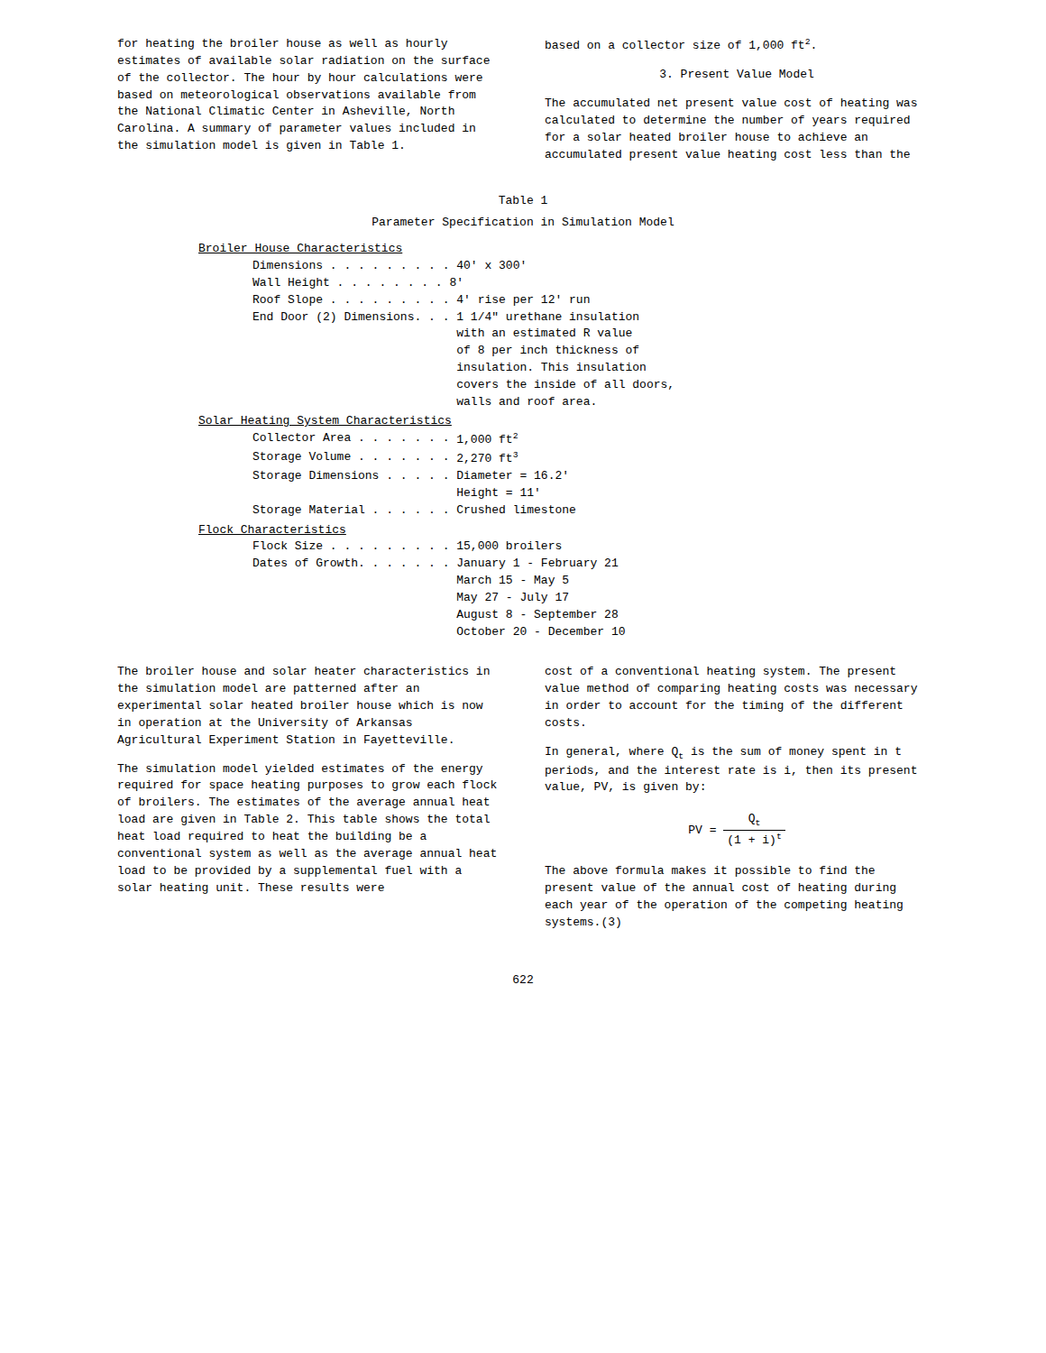for heating the broiler house as well as hourly estimates of available solar radiation on the surface of the collector. The hour by hour calculations were based on meteorological observations available from the National Climatic Center in Asheville, North Carolina. A summary of parameter values included in the simulation model is given in Table 1.
based on a collector size of 1,000 ft2.
3. Present Value Model
The accumulated net present value cost of heating was calculated to determine the number of years required for a solar heated broiler house to achieve an accumulated present value heating cost less than the
Table 1
Parameter Specification in Simulation Model
Broiler House Characteristics
Dimensions . . . . . . . . . 40' x 300'
Wall Height . . . . . . . . 8'
Roof Slope . . . . . . . . . 4' rise per 12' run
End Door (2) Dimensions. . . 1 1/4" urethane insulation
with an estimated R value
of 8 per inch thickness of
insulation. This insulation
covers the inside of all doors,
walls and roof area.
Solar Heating System Characteristics
Collector Area . . . . . . . 1,000 ft2
Storage Volume . . . . . . . 2,270 ft3
Storage Dimensions . . . . . Diameter = 16.2'
Height = 11'
Storage Material . . . . . . Crushed limestone
Flock Characteristics
Flock Size . . . . . . . . . 15,000 broilers
Dates of Growth. . . . . . . January 1 - February 21
March 15 - May 5
May 27 - July 17
August 8 - September 28
October 20 - December 10
The broiler house and solar heater characteristics in the simulation model are patterned after an experimental solar heated broiler house which is now in operation at the University of Arkansas Agricultural Experiment Station in Fayetteville.
The simulation model yielded estimates of the energy required for space heating purposes to grow each flock of broilers. The estimates of the average annual heat load are given in Table 2. This table shows the total heat load required to heat the building be a conventional system as well as the average annual heat load to be provided by a supplemental fuel with a solar heating unit. These results were
cost of a conventional heating system. The present value method of comparing heating costs was necessary in order to account for the timing of the different costs.
In general, where Qt is the sum of money spent in t periods, and the interest rate is i, then its present value, PV, is given by:
PV = Qt(1 + i)t
The above formula makes it possible to find the present value of the annual cost of heating during each year of the operation of the competing heating systems.(3)
622